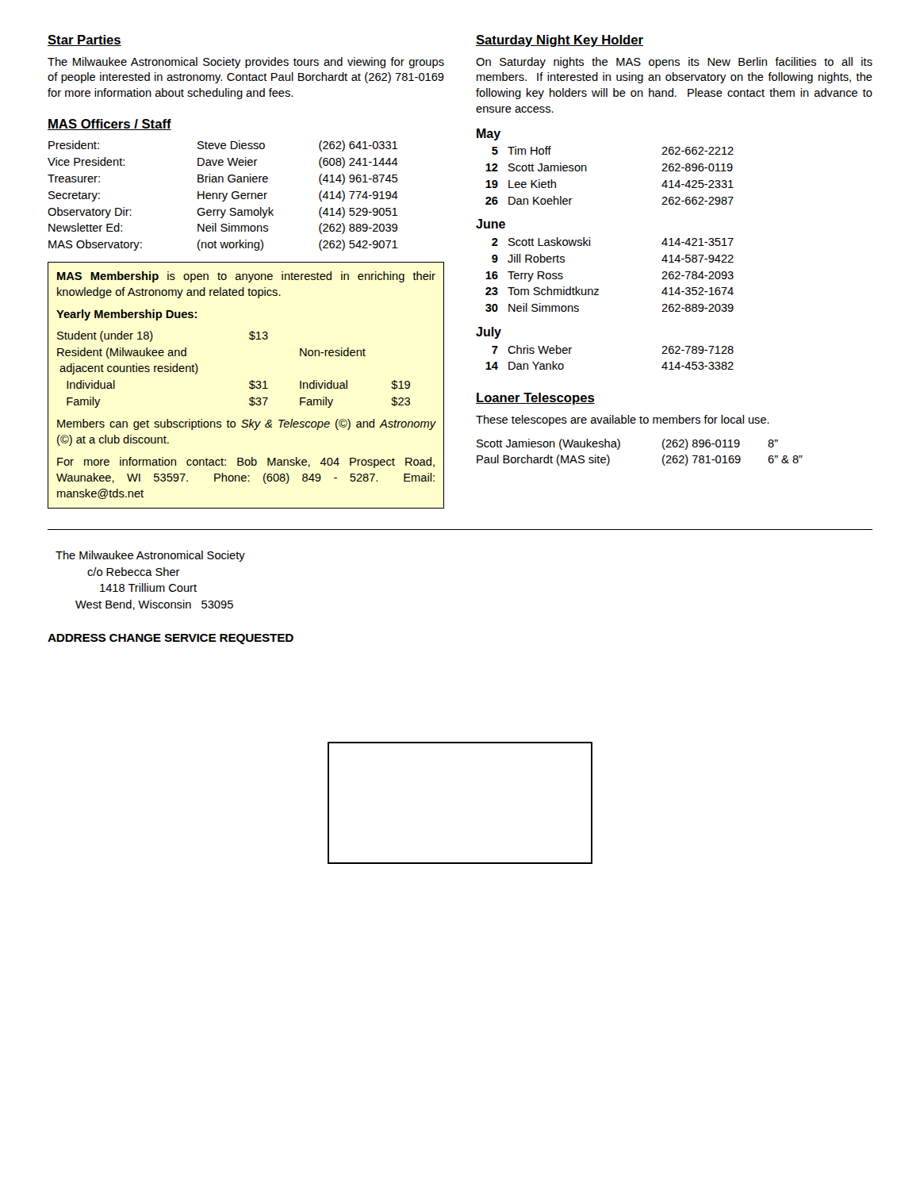Star Parties
The Milwaukee Astronomical Society provides tours and viewing for groups of people interested in astronomy. Contact Paul Borchardt at (262) 781-0169 for more information about scheduling and fees.
MAS Officers / Staff
| President: | Steve Diesso | (262) 641-0331 |
| Vice President: | Dave Weier | (608) 241-1444 |
| Treasurer: | Brian Ganiere | (414) 961-8745 |
| Secretary: | Henry Gerner | (414) 774-9194 |
| Observatory Dir: | Gerry Samolyk | (414) 529-9051 |
| Newsletter Ed: | Neil Simmons | (262) 889-2039 |
| MAS Observatory: | (not working) | (262) 542-9071 |
MAS Membership is open to anyone interested in enriching their knowledge of Astronomy and related topics.
Yearly Membership Dues:
| Student (under 18) | $13 | | |
| Resident (Milwaukee and adjacent counties resident) | Non-resident |
| Individual | $31 | Individual | $19 |
| Family | $37 | Family | $23 |
Members can get subscriptions to Sky & Telescope (©) and Astronomy (©) at a club discount.
For more information contact: Bob Manske, 404 Prospect Road, Waunakee, WI 53597. Phone: (608) 849 - 5287. Email: manske@tds.net
Saturday Night Key Holder
On Saturday nights the MAS opens its New Berlin facilities to all its members. If interested in using an observatory on the following nights, the following key holders will be on hand. Please contact them in advance to ensure access.
May
| 5 | Tim Hoff | 262-662-2212 |
| 12 | Scott Jamieson | 262-896-0119 |
| 19 | Lee Kieth | 414-425-2331 |
| 26 | Dan Koehler | 262-662-2987 |
June
| 2 | Scott Laskowski | 414-421-3517 |
| 9 | Jill Roberts | 414-587-9422 |
| 16 | Terry Ross | 262-784-2093 |
| 23 | Tom Schmidtkunz | 414-352-1674 |
| 30 | Neil Simmons | 262-889-2039 |
July
| 7 | Chris Weber | 262-789-7128 |
| 14 | Dan Yanko | 414-453-3382 |
Loaner Telescopes
These telescopes are available to members for local use.
| Scott Jamieson (Waukesha) | (262) 896-0119 | 8” |
| Paul Borchardt (MAS site) | (262) 781-0169 | 6” & 8” |
The Milwaukee Astronomical Society
c/o Rebecca Sher
1418 Trillium Court
West Bend, Wisconsin 53095
ADDRESS CHANGE SERVICE REQUESTED